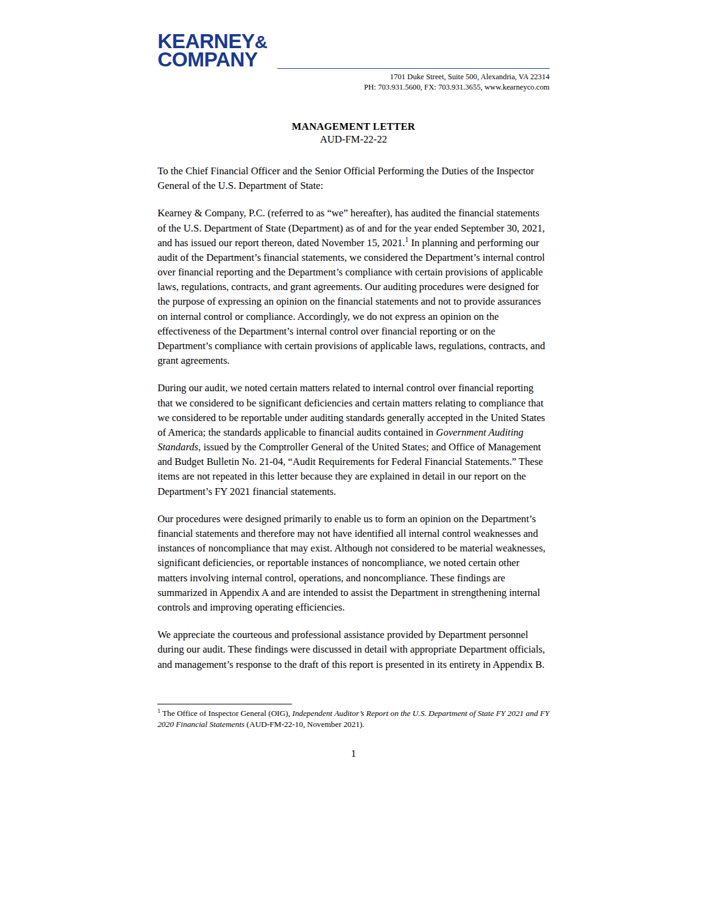KEARNEY&
COMPANY
1701 Duke Street, Suite 500, Alexandria, VA 22314
PH: 703.931.5600, FX: 703.931.3655, www.kearneyco.com
MANAGEMENT LETTERAUD-FM-22-22
To the Chief Financial Officer and the Senior Official Performing the Duties of the Inspector General of the U.S. Department of State:
Kearney & Company, P.C. (referred to as “we” hereafter), has audited the financial statements of the U.S. Department of State (Department) as of and for the year ended September 30, 2021, and has issued our report thereon, dated November 15, 2021.1 In planning and performing our audit of the Department’s financial statements, we considered the Department’s internal control over financial reporting and the Department’s compliance with certain provisions of applicable laws, regulations, contracts, and grant agreements. Our auditing procedures were designed for the purpose of expressing an opinion on the financial statements and not to provide assurances on internal control or compliance. Accordingly, we do not express an opinion on the effectiveness of the Department’s internal control over financial reporting or on the Department’s compliance with certain provisions of applicable laws, regulations, contracts, and grant agreements.
During our audit, we noted certain matters related to internal control over financial reporting that we considered to be significant deficiencies and certain matters relating to compliance that we considered to be reportable under auditing standards generally accepted in the United States of America; the standards applicable to financial audits contained in Government Auditing Standards, issued by the Comptroller General of the United States; and Office of Management and Budget Bulletin No. 21-04, “Audit Requirements for Federal Financial Statements.” These items are not repeated in this letter because they are explained in detail in our report on the Department’s FY 2021 financial statements.
Our procedures were designed primarily to enable us to form an opinion on the Department’s financial statements and therefore may not have identified all internal control weaknesses and instances of noncompliance that may exist. Although not considered to be material weaknesses, significant deficiencies, or reportable instances of noncompliance, we noted certain other matters involving internal control, operations, and noncompliance. These findings are summarized in Appendix A and are intended to assist the Department in strengthening internal controls and improving operating efficiencies.
We appreciate the courteous and professional assistance provided by Department personnel during our audit. These findings were discussed in detail with appropriate Department officials, and management’s response to the draft of this report is presented in its entirety in Appendix B.
1 The Office of Inspector General (OIG), Independent Auditor’s Report on the U.S. Department of State FY 2021 and FY 2020 Financial Statements (AUD-FM-22-10, November 2021).
1